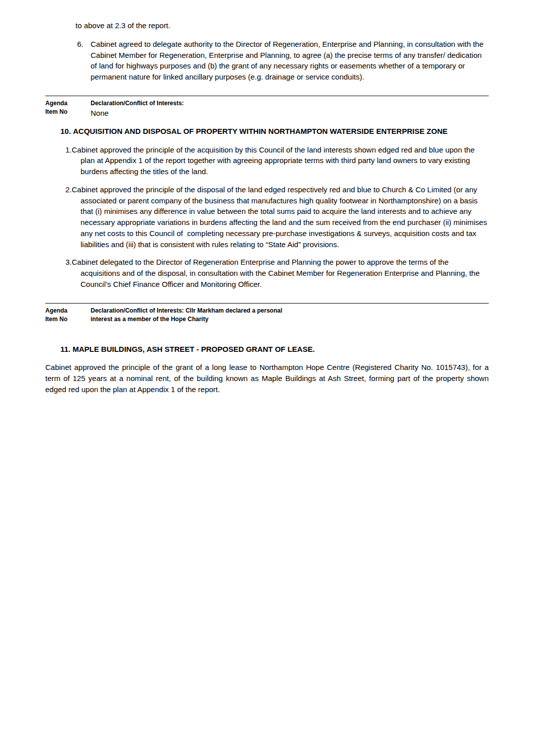to above at 2.3 of the report.
Cabinet agreed to delegate authority to the Director of Regeneration, Enterprise and Planning, in consultation with the Cabinet Member for Regeneration, Enterprise and Planning, to agree (a) the precise terms of any transfer/ dedication of land for highways purposes and (b) the grant of any necessary rights or easements whether of a temporary or permanent nature for linked ancillary purposes (e.g. drainage or service conduits).
| Agenda Item No | Declaration/Conflict of Interests: None |
10. ACQUISITION AND DISPOSAL OF PROPERTY WITHIN NORTHAMPTON WATERSIDE ENTERPRISE ZONE
1.Cabinet approved the principle of the acquisition by this Council of the land interests shown edged red and blue upon the plan at Appendix 1 of the report together with agreeing appropriate terms with third party land owners to vary existing burdens affecting the titles of the land.
2.Cabinet approved the principle of the disposal of the land edged respectively red and blue to Church & Co Limited (or any associated or parent company of the business that manufactures high quality footwear in Northamptonshire) on a basis that (i) minimises any difference in value between the total sums paid to acquire the land interests and to achieve any necessary appropriate variations in burdens affecting the land and the sum received from the end purchaser (ii) minimises any net costs to this Council of completing necessary pre-purchase investigations & surveys, acquisition costs and tax liabilities and (iii) that is consistent with rules relating to “State Aid” provisions.
3.Cabinet delegated to the Director of Regeneration Enterprise and Planning the power to approve the terms of the acquisitions and of the disposal, in consultation with the Cabinet Member for Regeneration Enterprise and Planning, the Council’s Chief Finance Officer and Monitoring Officer.
| Agenda Item No | Declaration/Conflict of Interests: Cllr Markham declared a personal interest as a member of the Hope Charity |
11. MAPLE BUILDINGS, ASH STREET - PROPOSED GRANT OF LEASE.
Cabinet approved the principle of the grant of a long lease to Northampton Hope Centre (Registered Charity No. 1015743), for a term of 125 years at a nominal rent, of the building known as Maple Buildings at Ash Street, forming part of the property shown edged red upon the plan at Appendix 1 of the report.